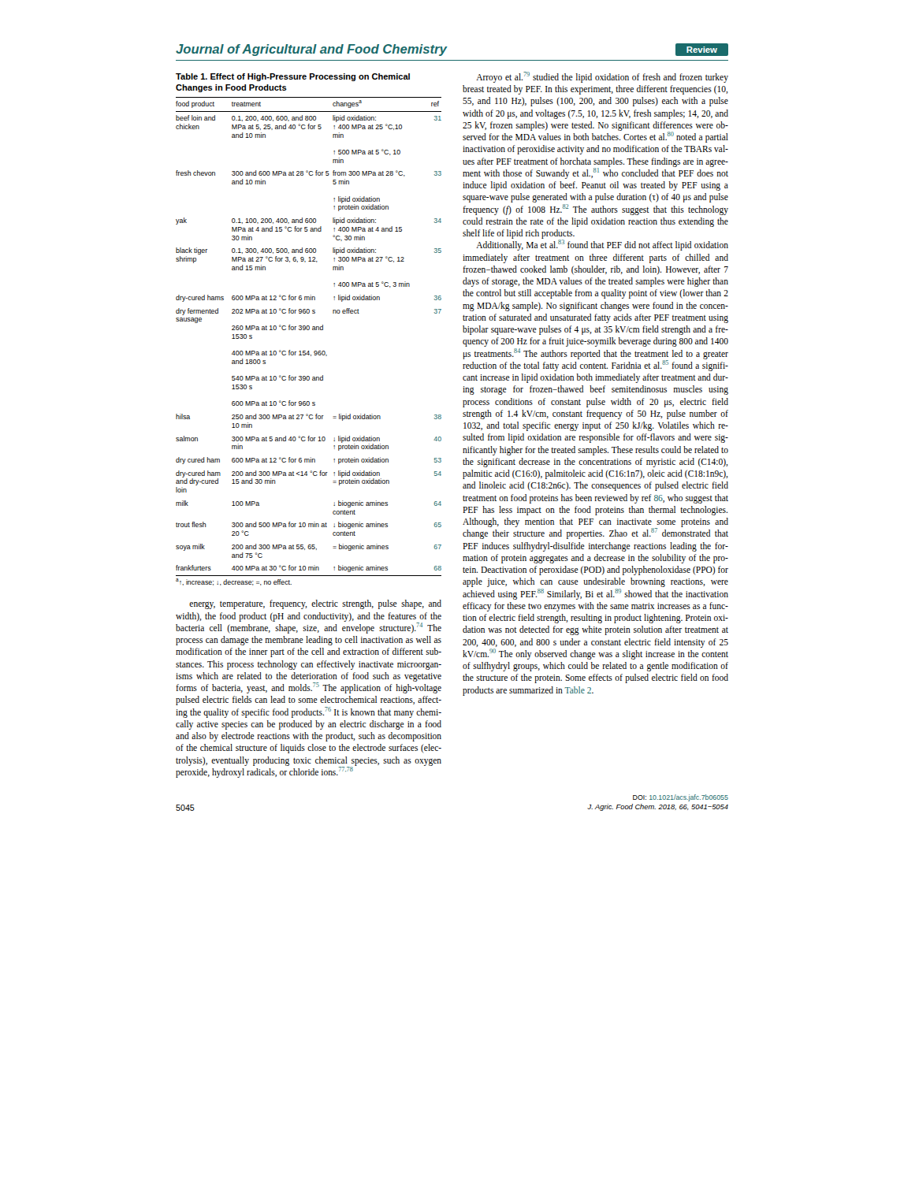Journal of Agricultural and Food Chemistry
Review
Table 1. Effect of High-Pressure Processing on Chemical Changes in Food Products
| food product | treatment | changes a | ref |
| --- | --- | --- | --- |
| beef loin and chicken | 0.1, 200, 400, 600, and 800 MPa at 5, 25, and 40 °C for 5 and 10 min | lipid oxidation: ↑ 400 MPa at 25 °C,10 min ↑ 500 MPa at 5 °C, 10 min | 31 |
| fresh chevon | 300 and 600 MPa at 28 °C for 5 and 10 min | from 300 MPa at 28 °C, 5 min ↑ lipid oxidation ↑ protein oxidation | 33 |
| yak | 0.1, 100, 200, 400, and 600 MPa at 4 and 15 °C for 5 and 30 min | lipid oxidation: ↑ 400 MPa at 4 and 15 °C, 30 min | 34 |
| black tiger shrimp | 0.1, 300, 400, 500, and 600 MPa at 27 °C for 3, 6, 9, 12, and 15 min | lipid oxidation: ↑ 300 MPa at 27 °C, 12 min ↑ 400 MPa at 5 °C, 3 min | 35 |
| dry-cured hams | 600 MPa at 12 °C for 6 min | ↑ lipid oxidation | 36 |
| dry fermented sausage | 202 MPa at 10 °C for 960 s 260 MPa at 10 °C for 390 and 1530 s 400 MPa at 10 °C for 154, 960, and 1800 s 540 MPa at 10 °C for 390 and 1530 s 600 MPa at 10 °C for 960 s | no effect | 37 |
| hilsa | 250 and 300 MPa at 27 °C for 10 min | = lipid oxidation | 38 |
| salmon | 300 MPa at 5 and 40 °C for 10 min | ↓ lipid oxidation ↑ protein oxidation | 40 |
| dry cured ham | 600 MPa at 12 °C for 6 min | ↑ protein oxidation | 53 |
| dry-cured ham and dry-cured loin | 200 and 300 MPa at <14 °C for 15 and 30 min | ↑ lipid oxidation = protein oxidation | 54 |
| milk | 100 MPa | ↓ biogenic amines content | 64 |
| trout flesh | 300 and 500 MPa for 10 min at 20 °C | ↓ biogenic amines content | 65 |
| soya milk | 200 and 300 MPa at 55, 65, and 75 °C | = biogenic amines | 67 |
| frankfurters | 400 MPa at 30 °C for 10 min | ↑ biogenic amines | 68 |
a↑, increase; ↓, decrease; =, no effect.
energy, temperature, frequency, electric strength, pulse shape, and width), the food product (pH and conductivity), and the features of the bacteria cell (membrane, shape, size, and envelope structure).74 The process can damage the membrane leading to cell inactivation as well as modification of the inner part of the cell and extraction of different substances. This process technology can effectively inactivate microorganisms which are related to the deterioration of food such as vegetative forms of bacteria, yeast, and molds.75 The application of high-voltage pulsed electric fields can lead to some electrochemical reactions, affecting the quality of specific food products.76 It is known that many chemically active species can be produced by an electric discharge in a food and also by electrode reactions with the product, such as decomposition of the chemical structure of liquids close to the electrode surfaces (electrolysis), eventually producing toxic chemical species, such as oxygen peroxide, hydroxyl radicals, or chloride ions.77,78
Arroyo et al.79 studied the lipid oxidation of fresh and frozen turkey breast treated by PEF. In this experiment, three different frequencies (10, 55, and 110 Hz), pulses (100, 200, and 300 pulses) each with a pulse width of 20 μs, and voltages (7.5, 10, 12.5 kV, fresh samples; 14, 20, and 25 kV, frozen samples) were tested. No significant differences were observed for the MDA values in both batches. Cortes et al.80 noted a partial inactivation of peroxidise activity and no modification of the TBARs values after PEF treatment of horchata samples. These findings are in agreement with those of Suwandy et al.,81 who concluded that PEF does not induce lipid oxidation of beef. Peanut oil was treated by PEF using a square-wave pulse generated with a pulse duration (τ) of 40 μs and pulse frequency (f) of 1008 Hz.82 The authors suggest that this technology could restrain the rate of the lipid oxidation reaction thus extending the shelf life of lipid rich products.
Additionally, Ma et al.83 found that PEF did not affect lipid oxidation immediately after treatment on three different parts of chilled and frozen−thawed cooked lamb (shoulder, rib, and loin). However, after 7 days of storage, the MDA values of the treated samples were higher than the control but still acceptable from a quality point of view (lower than 2 mg MDA/kg sample). No significant changes were found in the concentration of saturated and unsaturated fatty acids after PEF treatment using bipolar square-wave pulses of 4 μs, at 35 kV/cm field strength and a frequency of 200 Hz for a fruit juice-soymilk beverage during 800 and 1400 μs treatments.84 The authors reported that the treatment led to a greater reduction of the total fatty acid content. Faridnia et al.85 found a significant increase in lipid oxidation both immediately after treatment and during storage for frozen−thawed beef semitendinosus muscles using process conditions of constant pulse width of 20 μs, electric field strength of 1.4 kV/cm, constant frequency of 50 Hz, pulse number of 1032, and total specific energy input of 250 kJ/kg. Volatiles which resulted from lipid oxidation are responsible for off-flavors and were significantly higher for the treated samples. These results could be related to the significant decrease in the concentrations of myristic acid (C14:0), palmitic acid (C16:0), palmitoleic acid (C16:1n7), oleic acid (C18:1n9c), and linoleic acid (C18:2n6c). The consequences of pulsed electric field treatment on food proteins has been reviewed by ref 86, who suggest that PEF has less impact on the food proteins than thermal technologies. Although, they mention that PEF can inactivate some proteins and change their structure and properties. Zhao et al.87 demonstrated that PEF induces sulfhydryl-disulfide interchange reactions leading the formation of protein aggregates and a decrease in the solubility of the protein. Deactivation of peroxidase (POD) and polyphenoloxidase (PPO) for apple juice, which can cause undesirable browning reactions, were achieved using PEF.88 Similarly, Bi et al.89 showed that the inactivation efficacy for these two enzymes with the same matrix increases as a function of electric field strength, resulting in product lightening. Protein oxidation was not detected for egg white protein solution after treatment at 200, 400, 600, and 800 s under a constant electric field intensity of 25 kV/cm.90 The only observed change was a slight increase in the content of sulfhydryl groups, which could be related to a gentle modification of the structure of the protein. Some effects of pulsed electric field on food products are summarized in Table 2.
5045
DOI: 10.1021/acs.jafc.7b06055
J. Agric. Food Chem. 2018, 66, 5041−5054